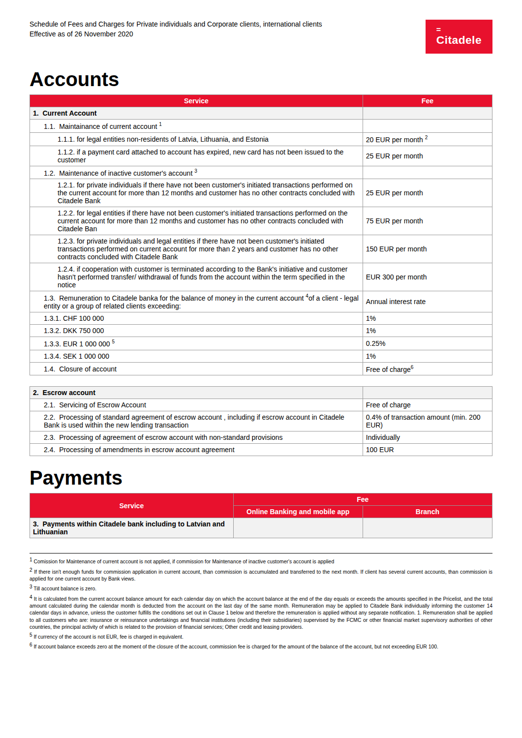Schedule of Fees and Charges for Private individuals and Corporate clients, international clients
Effective as of 26 November 2020
=Citadele
Accounts
| Service | Fee |
| --- | --- |
| 1. Current Account | |
| 1.1. Maintainance of current account 1 | |
| 1.1.1. for legal entities non-residents of Latvia, Lithuania, and Estonia | 20 EUR per month 2 |
| 1.1.2. if a payment card attached to account has expired, new card has not been issued to the customer | 25 EUR per month |
| 1.2. Maintenance of inactive customer's account 3 | |
| 1.2.1. for private individuals if there have not been customer's initiated transactions performed on the current account for more than 12 months and customer has no other contracts concluded with Citadele Bank | 25 EUR per month |
| 1.2.2. for legal entities if there have not been customer's initiated transactions performed on the current account for more than 12 months and customer has no other contracts concluded with Citadele Ban | 75 EUR per month |
| 1.2.3. for private individuals and legal entities if there have not been customer's initiated transactions performed on current account for more than 2 years and customer has no other contracts concluded with Citadele Bank | 150 EUR per month |
| 1.2.4. if cooperation with customer is terminated according to the Bank's initiative and customer hasn't performed transfer/ withdrawal of funds from the account within the term specified in the notice | EUR 300 per month |
| 1.3. Remuneration to Citadele banka for the balance of money in the current account 4 of a client - legal entity or a group of related clients exceeding: | Annual interest rate |
| 1.3.1. CHF 100 000 | 1% |
| 1.3.2. DKK 750 000 | 1% |
| 1.3.3. EUR 1 000 000 5 | 0.25% |
| 1.3.4. SEK 1 000 000 | 1% |
| 1.4. Closure of account | Free of charge 6 |
| 2. Escrow account | |
| 2.1. Servicing of Escrow Account | Free of charge |
| 2.2. Processing of standard agreement of escrow account , including if escrow account in Citadele Bank is used within the new lending transaction | 0.4% of transaction amount (min. 200 EUR) |
| 2.3. Processing of agreement of escrow account with non-standard provisions | Individually |
| 2.4. Processing of amendments in escrow account agreement | 100 EUR |
Payments
| Service | Fee |
| --- | --- |
| Online Banking and mobile app | Branch |
| 3. Payments within Citadele bank including to Latvian and Lithuanian | | |
1 Comission for Maintenance of current account is not applied, if commission for Maintenance of inactive customer's account is applied
2 If there isn't enough funds for commission application in current account, than commission is accumulated and transferred to the next month. If client has several current accounts, than commission is applied for one current account by Bank views.
3 Till account balance is zero.
4 It is calculated from the current account balance amount for each calendar day on which the account balance at the end of the day equals or exceeds the amounts specified in the Pricelist, and the total amount calculated during the calendar month is deducted from the account on the last day of the same month. Remuneration may be applied to Citadele Bank individually informing the customer 14 calendar days in advance, unless the customer fulfills the conditions set out in Clause 1 below and therefore the remuneration is applied without any separate notification. 1. Remuneration shall be applied to all customers who are: insurance or reinsurance undertakings and financial institutions (including their subsidiaries) supervised by the FCMC or other financial market supervisory authorities of other countries, the principal activity of which is related to the provision of financial services; Other credit and leasing providers.
5 If currency of the account is not EUR, fee is charged in equivalent.
6 If account balance exceeds zero at the moment of the closure of the account, commission fee is charged for the amount of the balance of the account, but not exceeding EUR 100.